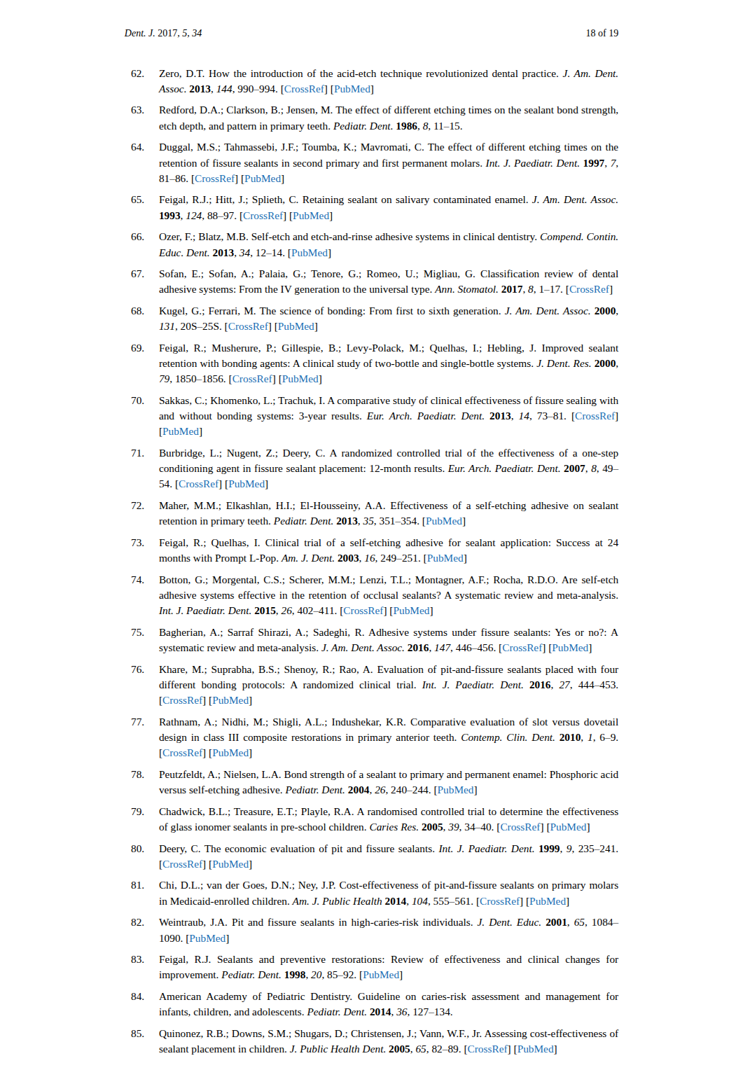Dent. J. 2017, 5, 34
18 of 19
Zero, D.T. How the introduction of the acid-etch technique revolutionized dental practice. J. Am. Dent. Assoc. 2013, 144, 990–994. [CrossRef] [PubMed]
Redford, D.A.; Clarkson, B.; Jensen, M. The effect of different etching times on the sealant bond strength, etch depth, and pattern in primary teeth. Pediatr. Dent. 1986, 8, 11–15.
Duggal, M.S.; Tahmassebi, J.F.; Toumba, K.; Mavromati, C. The effect of different etching times on the retention of fissure sealants in second primary and first permanent molars. Int. J. Paediatr. Dent. 1997, 7, 81–86. [CrossRef] [PubMed]
Feigal, R.J.; Hitt, J.; Splieth, C. Retaining sealant on salivary contaminated enamel. J. Am. Dent. Assoc. 1993, 124, 88–97. [CrossRef] [PubMed]
Ozer, F.; Blatz, M.B. Self-etch and etch-and-rinse adhesive systems in clinical dentistry. Compend. Contin. Educ. Dent. 2013, 34, 12–14. [PubMed]
Sofan, E.; Sofan, A.; Palaia, G.; Tenore, G.; Romeo, U.; Migliau, G. Classification review of dental adhesive systems: From the IV generation to the universal type. Ann. Stomatol. 2017, 8, 1–17. [CrossRef]
Kugel, G.; Ferrari, M. The science of bonding: From first to sixth generation. J. Am. Dent. Assoc. 2000, 131, 20S–25S. [CrossRef] [PubMed]
Feigal, R.; Musherure, P.; Gillespie, B.; Levy-Polack, M.; Quelhas, I.; Hebling, J. Improved sealant retention with bonding agents: A clinical study of two-bottle and single-bottle systems. J. Dent. Res. 2000, 79, 1850–1856. [CrossRef] [PubMed]
Sakkas, C.; Khomenko, L.; Trachuk, I. A comparative study of clinical effectiveness of fissure sealing with and without bonding systems: 3-year results. Eur. Arch. Paediatr. Dent. 2013, 14, 73–81. [CrossRef] [PubMed]
Burbridge, L.; Nugent, Z.; Deery, C. A randomized controlled trial of the effectiveness of a one-step conditioning agent in fissure sealant placement: 12-month results. Eur. Arch. Paediatr. Dent. 2007, 8, 49–54. [CrossRef] [PubMed]
Maher, M.M.; Elkashlan, H.I.; El-Housseiny, A.A. Effectiveness of a self-etching adhesive on sealant retention in primary teeth. Pediatr. Dent. 2013, 35, 351–354. [PubMed]
Feigal, R.; Quelhas, I. Clinical trial of a self-etching adhesive for sealant application: Success at 24 months with Prompt L-Pop. Am. J. Dent. 2003, 16, 249–251. [PubMed]
Botton, G.; Morgental, C.S.; Scherer, M.M.; Lenzi, T.L.; Montagner, A.F.; Rocha, R.D.O. Are self-etch adhesive systems effective in the retention of occlusal sealants? A systematic review and meta-analysis. Int. J. Paediatr. Dent. 2015, 26, 402–411. [CrossRef] [PubMed]
Bagherian, A.; Sarraf Shirazi, A.; Sadeghi, R. Adhesive systems under fissure sealants: Yes or no?: A systematic review and meta-analysis. J. Am. Dent. Assoc. 2016, 147, 446–456. [CrossRef] [PubMed]
Khare, M.; Suprabha, B.S.; Shenoy, R.; Rao, A. Evaluation of pit-and-fissure sealants placed with four different bonding protocols: A randomized clinical trial. Int. J. Paediatr. Dent. 2016, 27, 444–453. [CrossRef] [PubMed]
Rathnam, A.; Nidhi, M.; Shigli, A.L.; Indushekar, K.R. Comparative evaluation of slot versus dovetail design in class III composite restorations in primary anterior teeth. Contemp. Clin. Dent. 2010, 1, 6–9. [CrossRef] [PubMed]
Peutzfeldt, A.; Nielsen, L.A. Bond strength of a sealant to primary and permanent enamel: Phosphoric acid versus self-etching adhesive. Pediatr. Dent. 2004, 26, 240–244. [PubMed]
Chadwick, B.L.; Treasure, E.T.; Playle, R.A. A randomised controlled trial to determine the effectiveness of glass ionomer sealants in pre-school children. Caries Res. 2005, 39, 34–40. [CrossRef] [PubMed]
Deery, C. The economic evaluation of pit and fissure sealants. Int. J. Paediatr. Dent. 1999, 9, 235–241. [CrossRef] [PubMed]
Chi, D.L.; van der Goes, D.N.; Ney, J.P. Cost-effectiveness of pit-and-fissure sealants on primary molars in Medicaid-enrolled children. Am. J. Public Health 2014, 104, 555–561. [CrossRef] [PubMed]
Weintraub, J.A. Pit and fissure sealants in high-caries-risk individuals. J. Dent. Educ. 2001, 65, 1084–1090. [PubMed]
Feigal, R.J. Sealants and preventive restorations: Review of effectiveness and clinical changes for improvement. Pediatr. Dent. 1998, 20, 85–92. [PubMed]
American Academy of Pediatric Dentistry. Guideline on caries-risk assessment and management for infants, children, and adolescents. Pediatr. Dent. 2014, 36, 127–134.
Quinonez, R.B.; Downs, S.M.; Shugars, D.; Christensen, J.; Vann, W.F., Jr. Assessing cost-effectiveness of sealant placement in children. J. Public Health Dent. 2005, 65, 82–89. [CrossRef] [PubMed]